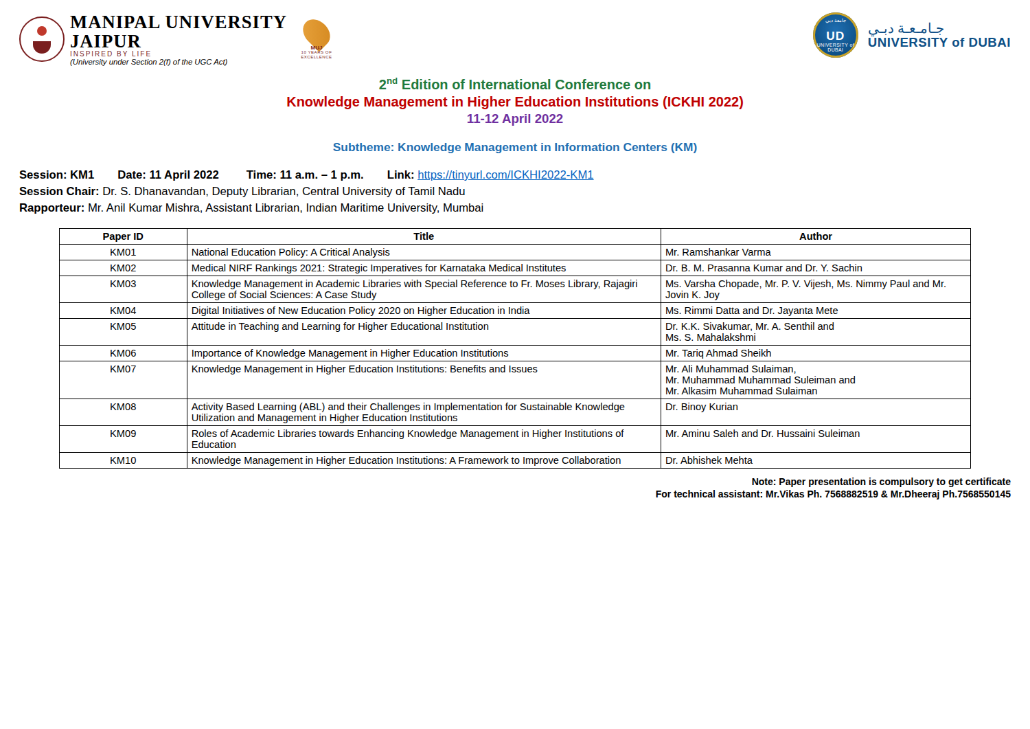MANIPAL UNIVERSITY
JAIPUR
INSPIRED BY LIFE
(University under Section 2(f) of the UGC Act)
MUJ
10 YEARS OF EXCELLENCE
جامعة دبي
UD
UNIVERSITY of DUBAI
جـامـعـة دبـي
UNIVERSITY of DUBAI
2nd Edition of International Conference on
Knowledge Management in Higher Education Institutions (ICKHI 2022)
11-12 April 2022
Subtheme: Knowledge Management in Information Centers (KM)
Session: KM1 Date: 11 April 2022 Time: 11 a.m. – 1 p.m. Link: https://tinyurl.com/ICKHI2022-KM1
Session Chair: Dr. S. Dhanavandan, Deputy Librarian, Central University of Tamil Nadu
Rapporteur: Mr. Anil Kumar Mishra, Assistant Librarian, Indian Maritime University, Mumbai
| Paper ID | Title | Author |
| --- | --- | --- |
| KM01 | National Education Policy: A Critical Analysis | Mr. Ramshankar Varma |
| KM02 | Medical NIRF Rankings 2021: Strategic Imperatives for Karnataka Medical Institutes | Dr. B. M. Prasanna Kumar and Dr. Y. Sachin |
| KM03 | Knowledge Management in Academic Libraries with Special Reference to Fr. Moses Library, Rajagiri College of Social Sciences: A Case Study | Ms. Varsha Chopade, Mr. P. V. Vijesh, Ms. Nimmy Paul and Mr. Jovin K. Joy |
| KM04 | Digital Initiatives of New Education Policy 2020 on Higher Education in India | Ms. Rimmi Datta and Dr. Jayanta Mete |
| KM05 | Attitude in Teaching and Learning for Higher Educational Institution | Dr. K.K. Sivakumar, Mr. A. Senthil and Ms. S. Mahalakshmi |
| KM06 | Importance of Knowledge Management in Higher Education Institutions | Mr. Tariq Ahmad Sheikh |
| KM07 | Knowledge Management in Higher Education Institutions: Benefits and Issues | Mr. Ali Muhammad Sulaiman, Mr. Muhammad Muhammad Suleiman and Mr. Alkasim Muhammad Sulaiman |
| KM08 | Activity Based Learning (ABL) and their Challenges in Implementation for Sustainable Knowledge Utilization and Management in Higher Education Institutions | Dr. Binoy Kurian |
| KM09 | Roles of Academic Libraries towards Enhancing Knowledge Management in Higher Institutions of Education | Mr. Aminu Saleh and Dr. Hussaini Suleiman |
| KM10 | Knowledge Management in Higher Education Institutions: A Framework to Improve Collaboration | Dr. Abhishek Mehta |
Note: Paper presentation is compulsory to get certificate
For technical assistant: Mr.Vikas Ph. 7568882519 & Mr.Dheeraj Ph.7568550145